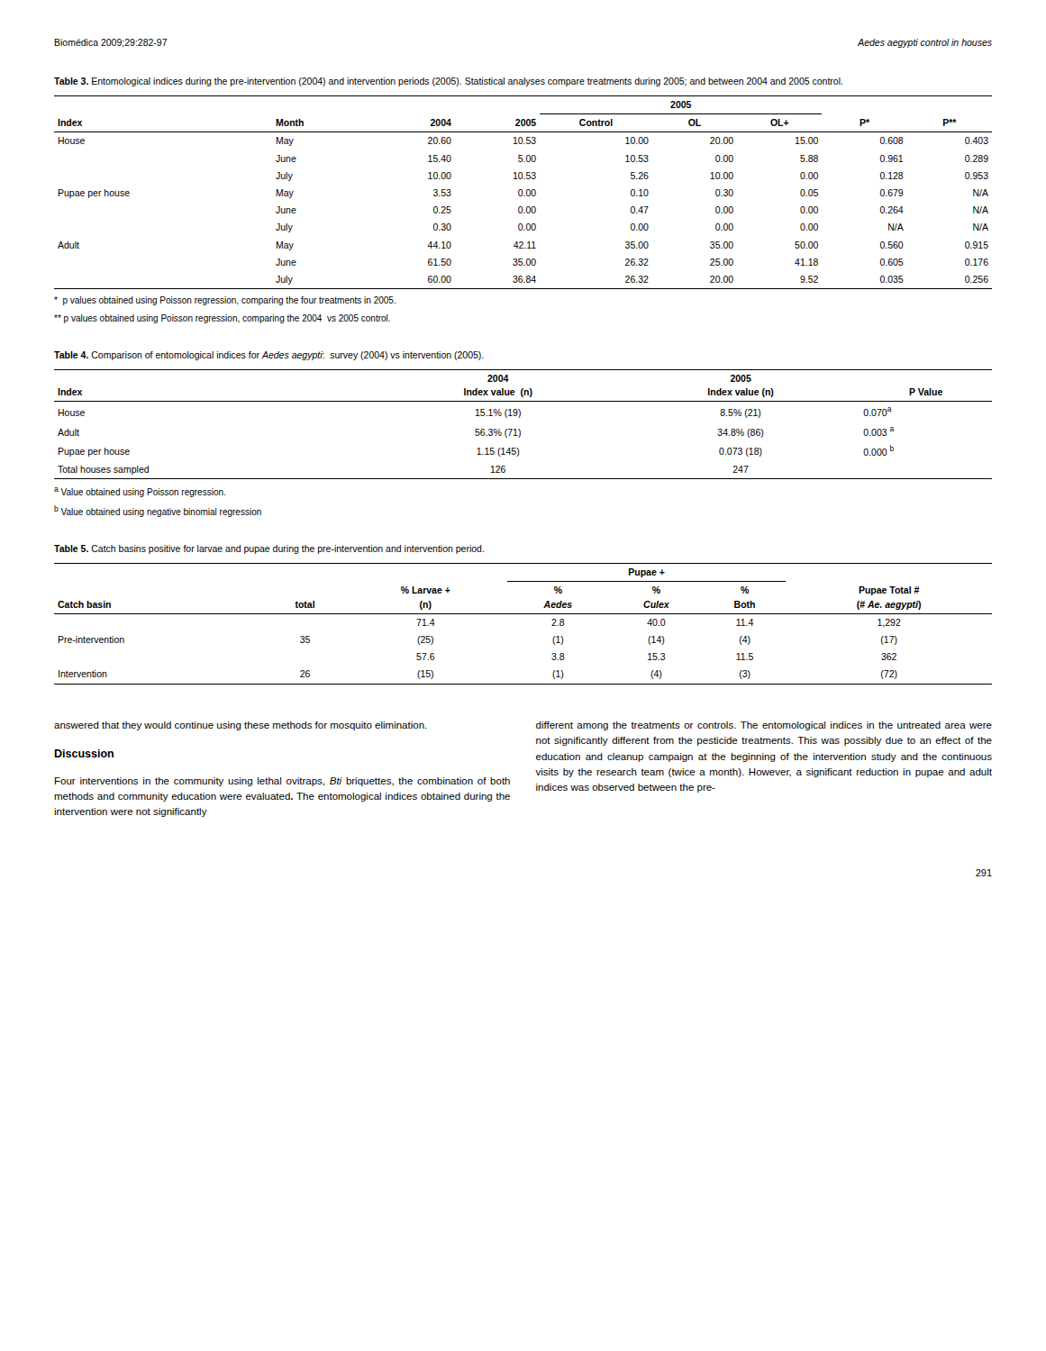Biomédica 2009;29:282-97
Aedes aegypti control in houses
Table 3. Entomological indices during the pre-intervention (2004) and intervention periods (2005). Statistical analyses compare treatments during 2005; and between 2004 and 2005 control.
| | 2005 | |
| --- | --- | --- |
| Index | Month | 2004 | 2005 | Control | OL | OL+ | P* | P** |
| House | May | 20.60 | 10.53 | 10.00 | 20.00 | 15.00 | 0.608 | 0.403 |
| | June | 15.40 | 5.00 | 10.53 | 0.00 | 5.88 | 0.961 | 0.289 |
| | July | 10.00 | 10.53 | 5.26 | 10.00 | 0.00 | 0.128 | 0.953 |
| Pupae per house | May | 3.53 | 0.00 | 0.10 | 0.30 | 0.05 | 0.679 | N/A |
| | June | 0.25 | 0.00 | 0.47 | 0.00 | 0.00 | 0.264 | N/A |
| | July | 0.30 | 0.00 | 0.00 | 0.00 | 0.00 | N/A | N/A |
| Adult | May | 44.10 | 42.11 | 35.00 | 35.00 | 50.00 | 0.560 | 0.915 |
| | June | 61.50 | 35.00 | 26.32 | 25.00 | 41.18 | 0.605 | 0.176 |
| | July | 60.00 | 36.84 | 26.32 | 20.00 | 9.52 | 0.035 | 0.256 |
* p values obtained using Poisson regression, comparing the four treatments in 2005.
** p values obtained using Poisson regression, comparing the 2004 vs 2005 control.
Table 4. Comparison of entomological indices for Aedes aegypti: survey (2004) vs intervention (2005).
| Index | 2004 Index value (n) | 2005 Index value (n) | P Value |
| --- | --- | --- | --- |
| House | 15.1% (19) | 8.5% (21) | 0.070 a |
| Adult | 56.3% (71) | 34.8% (86) | 0.003 a |
| Pupae per house | 1.15 (145) | 0.073 (18) | 0.000 b |
| Total houses sampled | 126 | 247 | |
a Value obtained using Poisson regression.
b Value obtained using negative binomial regression
Table 5. Catch basins positive for larvae and pupae during the pre-intervention and intervention period.
| | Pupae + | |
| --- | --- | --- |
| Catch basin | total | % Larvae + (n) | % Aedes | % Culex | % Both | Pupae Total # (# Ae. aegypti ) |
| | | 71.4 | 2.8 | 40.0 | 11.4 | 1,292 |
| Pre-intervention | 35 | (25) | (1) | (14) | (4) | (17) |
| | | 57.6 | 3.8 | 15.3 | 11.5 | 362 |
| Intervention | 26 | (15) | (1) | (4) | (3) | (72) |
answered that they would continue using these methods for mosquito elimination.
Discussion
Four interventions in the community using lethal ovitraps, Bti briquettes, the combination of both methods and community education were evaluated. The entomological indices obtained during the intervention were not significantly
different among the treatments or controls. The entomological indices in the untreated area were not significantly different from the pesticide treatments. This was possibly due to an effect of the education and cleanup campaign at the beginning of the intervention study and the continuous visits by the research team (twice a month). However, a significant reduction in pupae and adult indices was observed between the pre-
291